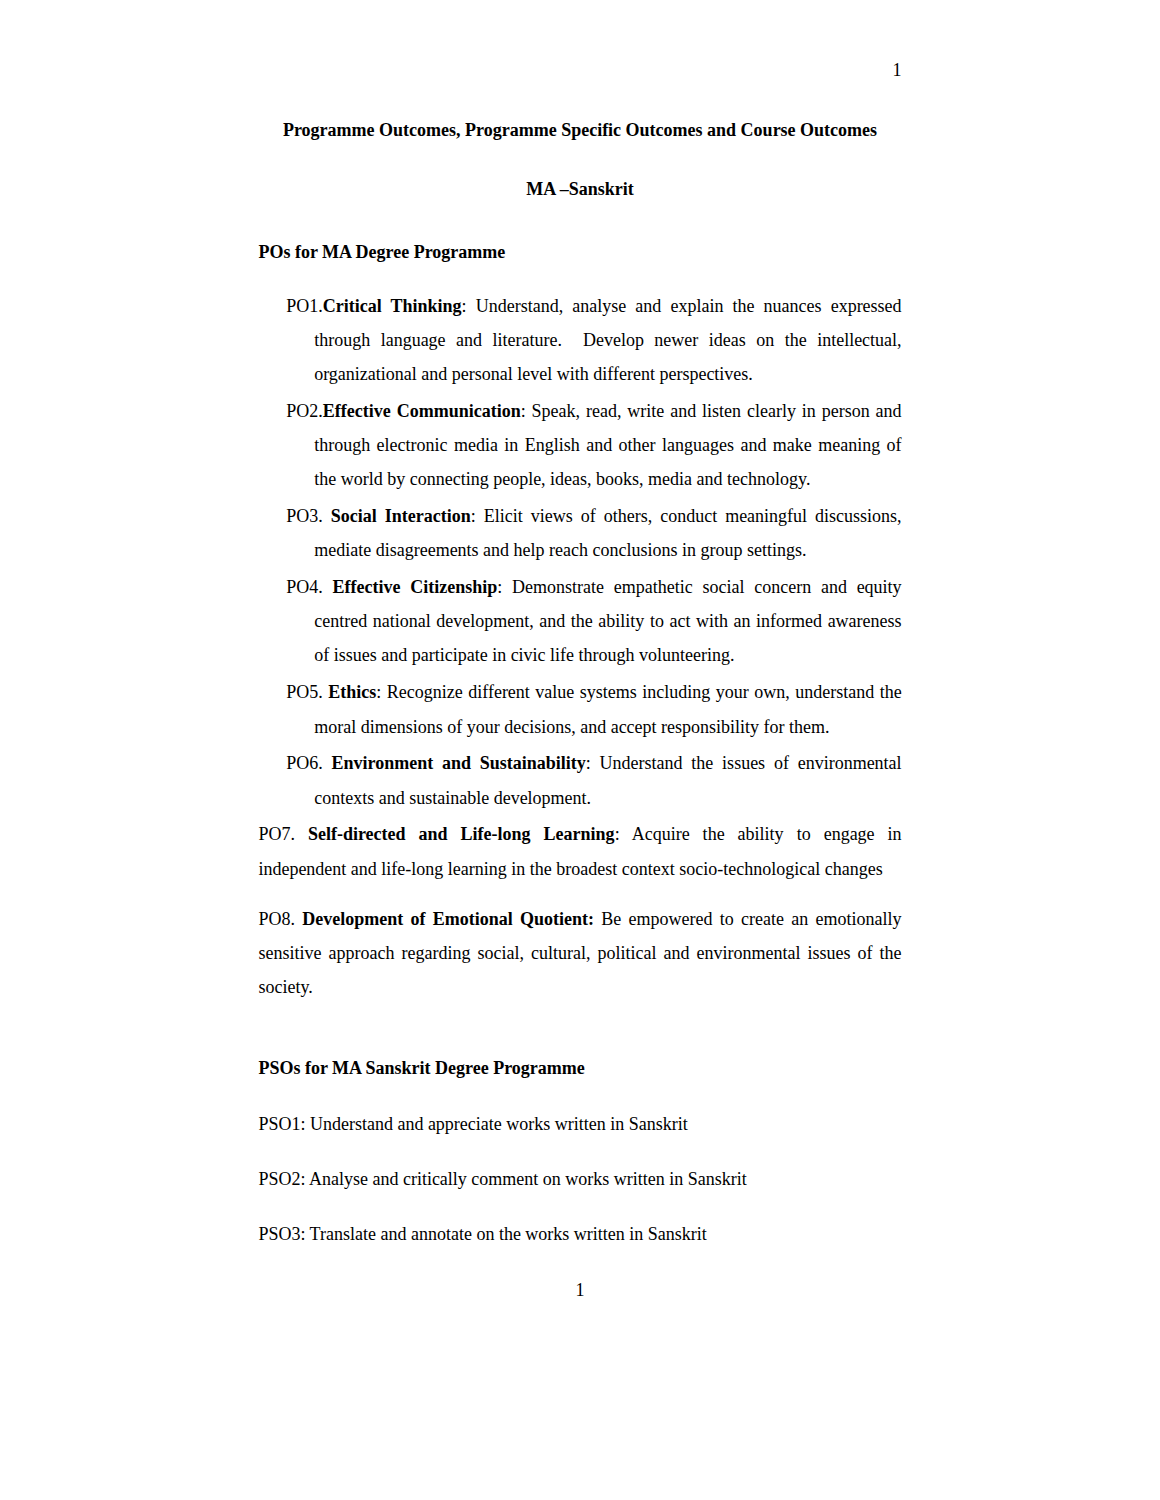1
Programme Outcomes, Programme Specific Outcomes and Course Outcomes
MA –Sanskrit
POs for MA Degree Programme
PO1. Critical Thinking: Understand, analyse and explain the nuances expressed through language and literature. Develop newer ideas on the intellectual, organizational and personal level with different perspectives.
PO2. Effective Communication: Speak, read, write and listen clearly in person and through electronic media in English and other languages and make meaning of the world by connecting people, ideas, books, media and technology.
PO3. Social Interaction: Elicit views of others, conduct meaningful discussions, mediate disagreements and help reach conclusions in group settings.
PO4. Effective Citizenship: Demonstrate empathetic social concern and equity centred national development, and the ability to act with an informed awareness of issues and participate in civic life through volunteering.
PO5. Ethics: Recognize different value systems including your own, understand the moral dimensions of your decisions, and accept responsibility for them.
PO6. Environment and Sustainability: Understand the issues of environmental contexts and sustainable development.
PO7. Self-directed and Life-long Learning: Acquire the ability to engage in independent and life-long learning in the broadest context socio-technological changes
PO8. Development of Emotional Quotient: Be empowered to create an emotionally sensitive approach regarding social, cultural, political and environmental issues of the society.
PSOs for MA Sanskrit Degree Programme
PSO1: Understand and appreciate works written in Sanskrit
PSO2: Analyse and critically comment on works written in Sanskrit
PSO3: Translate and annotate on the works written in Sanskrit
1